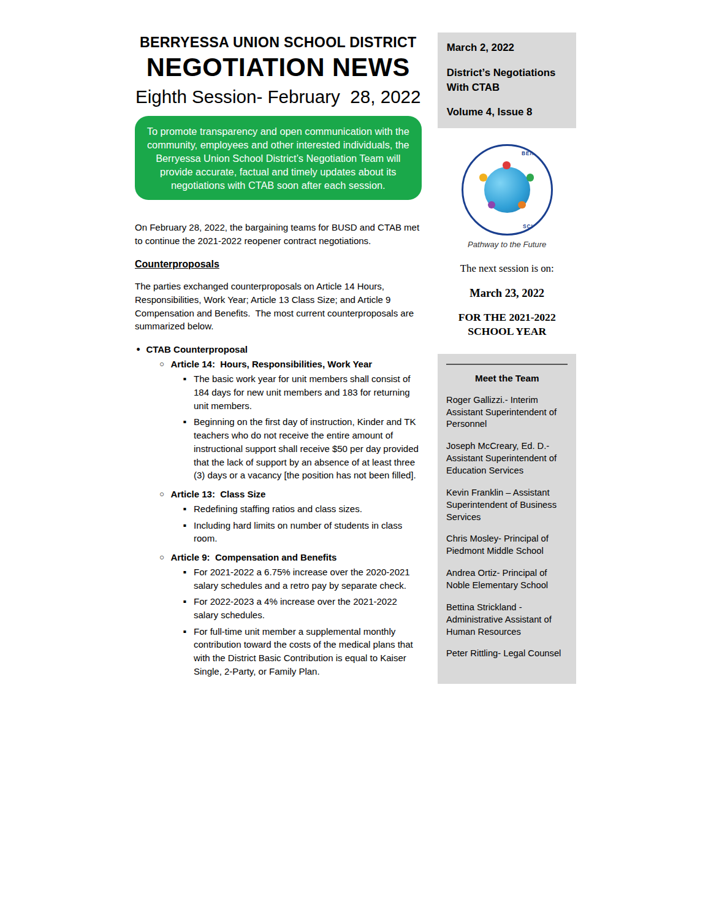BERRYESSA UNION SCHOOL DISTRICT
NEGOTIATION NEWS
Eighth Session- February 28, 2022
To promote transparency and open communication with the community, employees and other interested individuals, the Berryessa Union School District’s Negotiation Team will provide accurate, factual and timely updates about its negotiations with CTAB soon after each session.
On February 28, 2022, the bargaining teams for BUSD and CTAB met to continue the 2021-2022 reopener contract negotiations.
Counterproposals
The parties exchanged counterproposals on Article 14 Hours, Responsibilities, Work Year; Article 13 Class Size; and Article 9 Compensation and Benefits. The most current counterproposals are summarized below.
CTAB Counterproposal
Article 14: Hours, Responsibilities, Work Year
The basic work year for unit members shall consist of 184 days for new unit members and 183 for returning unit members.
Beginning on the first day of instruction, Kinder and TK teachers who do not receive the entire amount of instructional support shall receive $50 per day provided that the lack of support by an absence of at least three (3) days or a vacancy [the position has not been filled].
Article 13: Class Size
Redefining staffing ratios and class sizes.
Including hard limits on number of students in class room.
Article 9: Compensation and Benefits
For 2021-2022 a 6.75% increase over the 2020-2021 salary schedules and a retro pay by separate check.
For 2022-2023 a 4% increase over the 2021-2022 salary schedules.
For full-time unit member a supplemental monthly contribution toward the costs of the medical plans that with the District Basic Contribution is equal to Kaiser Single, 2-Party, or Family Plan.
March 2, 2022
District’s Negotiations With CTAB
Volume 4, Issue 8
BERRYESSA UNION SCHOOL DISTRICT
Pathway to the Future
The next session is on:
March 23, 2022
FOR THE 2021-2022
SCHOOL YEAR
Meet the Team
Roger Gallizzi.- Interim Assistant Superintendent of Personnel
Joseph McCreary, Ed. D.- Assistant Superintendent of Education Services
Kevin Franklin – Assistant Superintendent of Business Services
Chris Mosley- Principal of Piedmont Middle School
Andrea Ortiz- Principal of Noble Elementary School
Bettina Strickland - Administrative Assistant of Human Resources
Peter Rittling- Legal Counsel